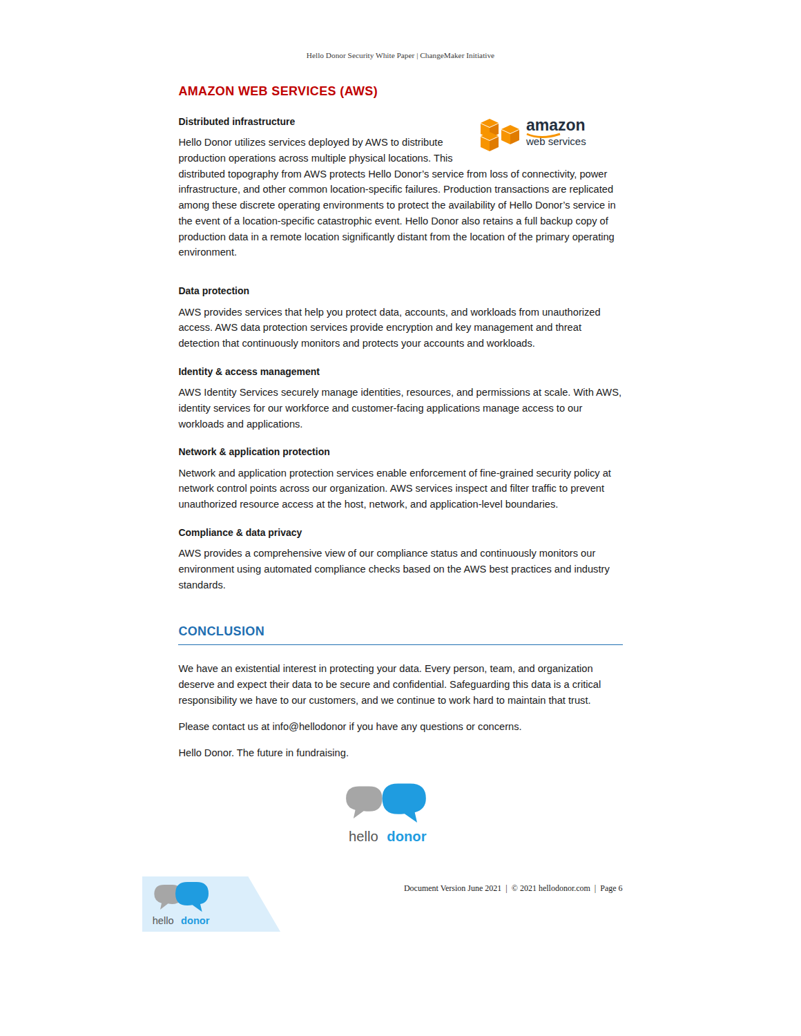Hello Donor Security White Paper | ChangeMaker Initiative
AMAZON WEB SERVICES (AWS)
Distributed infrastructure
Hello Donor utilizes services deployed by AWS to distribute production operations across multiple physical locations. This distributed topography from AWS protects Hello Donor’s service from loss of connectivity, power infrastructure, and other common location-specific failures. Production transactions are replicated among these discrete operating environments to protect the availability of Hello Donor’s service in the event of a location-specific catastrophic event. Hello Donor also retains a full backup copy of production data in a remote location significantly distant from the location of the primary operating environment.
Data protection
AWS provides services that help you protect data, accounts, and workloads from unauthorized access. AWS data protection services provide encryption and key management and threat detection that continuously monitors and protects your accounts and workloads.
Identity & access management
AWS Identity Services securely manage identities, resources, and permissions at scale. With AWS, identity services for our workforce and customer-facing applications manage access to our workloads and applications.
Network & application protection
Network and application protection services enable enforcement of fine-grained security policy at network control points across our organization. AWS services inspect and filter traffic to prevent unauthorized resource access at the host, network, and application-level boundaries.
Compliance & data privacy
AWS provides a comprehensive view of our compliance status and continuously monitors our environment using automated compliance checks based on the AWS best practices and industry standards.
CONCLUSION
We have an existential interest in protecting your data. Every person, team, and organization deserve and expect their data to be secure and confidential. Safeguarding this data is a critical responsibility we have to our customers, and we continue to work hard to maintain that trust.
Please contact us at info@hellodonor if you have any questions or concerns.
Hello Donor. The future in fundraising.
Document Version June 2021 | © 2021 hellodonor.com | Page 6